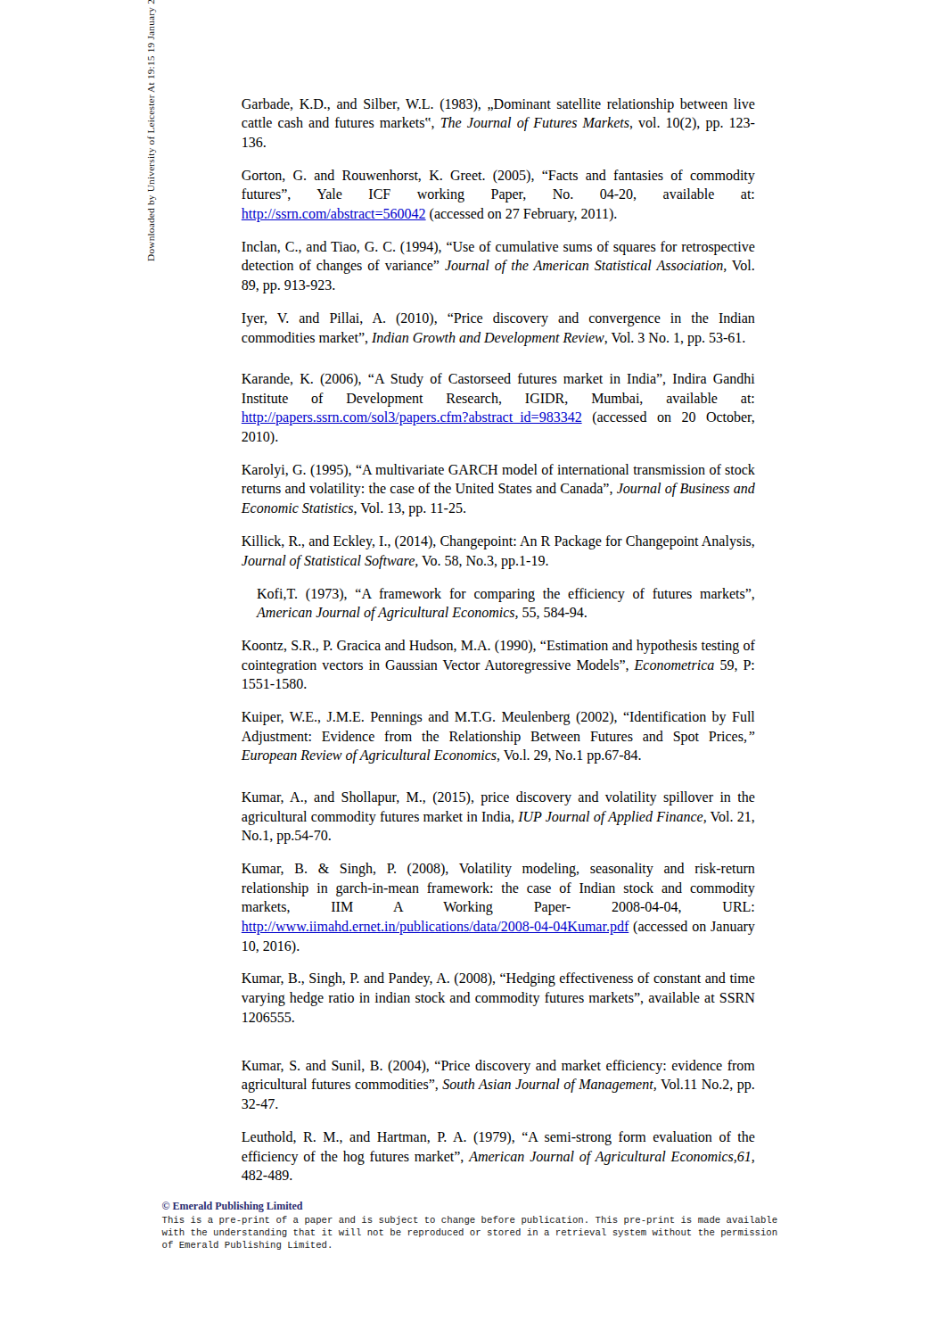Downloaded by University of Leicester At 19:15 19 January 2018 (PT)
Garbade, K.D., and Silber, W.L. (1983), „Dominant satellite relationship between live cattle cash and futures markets‟, The Journal of Futures Markets, vol. 10(2), pp. 123-136.
Gorton, G. and Rouwenhorst, K. Greet. (2005), “Facts and fantasies of commodity futures”, Yale ICF working Paper, No. 04-20, available at: http://ssrn.com/abstract=560042 (accessed on 27 February, 2011).
Inclan, C., and Tiao, G. C. (1994), “Use of cumulative sums of squares for retrospective detection of changes of variance” Journal of the American Statistical Association, Vol. 89, pp. 913-923.
Iyer, V. and Pillai, A. (2010), “Price discovery and convergence in the Indian commodities market”, Indian Growth and Development Review, Vol. 3 No. 1, pp. 53-61.
Karande, K. (2006), “A Study of Castorseed futures market in India”, Indira Gandhi Institute of Development Research, IGIDR, Mumbai, available at: http://papers.ssrn.com/sol3/papers.cfm?abstract_id=983342 (accessed on 20 October, 2010).
Karolyi, G. (1995), “A multivariate GARCH model of international transmission of stock returns and volatility: the case of the United States and Canada”, Journal of Business and Economic Statistics, Vol. 13, pp. 11-25.
Killick, R., and Eckley, I., (2014), Changepoint: An R Package for Changepoint Analysis, Journal of Statistical Software, Vo. 58, No.3, pp.1-19.
Kofi,T. (1973), “A framework for comparing the efficiency of futures markets”, American Journal of Agricultural Economics, 55, 584-94.
Koontz, S.R., P. Gracica and Hudson, M.A. (1990), “Estimation and hypothesis testing of cointegration vectors in Gaussian Vector Autoregressive Models”, Econometrica 59, P: 1551-1580.
Kuiper, W.E., J.M.E. Pennings and M.T.G. Meulenberg (2002), “Identification by Full Adjustment: Evidence from the Relationship Between Futures and Spot Prices,” European Review of Agricultural Economics, Vo.l. 29, No.1 pp.67-84.
Kumar, A., and Shollapur, M., (2015), price discovery and volatility spillover in the agricultural commodity futures market in India, IUP Journal of Applied Finance, Vol. 21, No.1, pp.54-70.
Kumar, B. & Singh, P. (2008), Volatility modeling, seasonality and risk-return relationship in garch-in-mean framework: the case of Indian stock and commodity markets, IIM A Working Paper- 2008-04-04, URL: http://www.iimahd.ernet.in/publications/data/2008-04-04Kumar.pdf (accessed on January 10, 2016).
Kumar, B., Singh, P. and Pandey, A. (2008), “Hedging effectiveness of constant and time varying hedge ratio in indian stock and commodity futures markets”, available at SSRN 1206555.
Kumar, S. and Sunil, B. (2004), “Price discovery and market efficiency: evidence from agricultural futures commodities”, South Asian Journal of Management, Vol.11 No.2, pp. 32-47.
Leuthold, R. M., and Hartman, P. A. (1979), “A semi-strong form evaluation of the efficiency of the hog futures market”, American Journal of Agricultural Economics,61, 482-489.
© Emerald Publishing Limited
This is a pre-print of a paper and is subject to change before publication. This pre-print is made available with the understanding that it will not be reproduced or stored in a retrieval system without the permission of Emerald Publishing Limited.